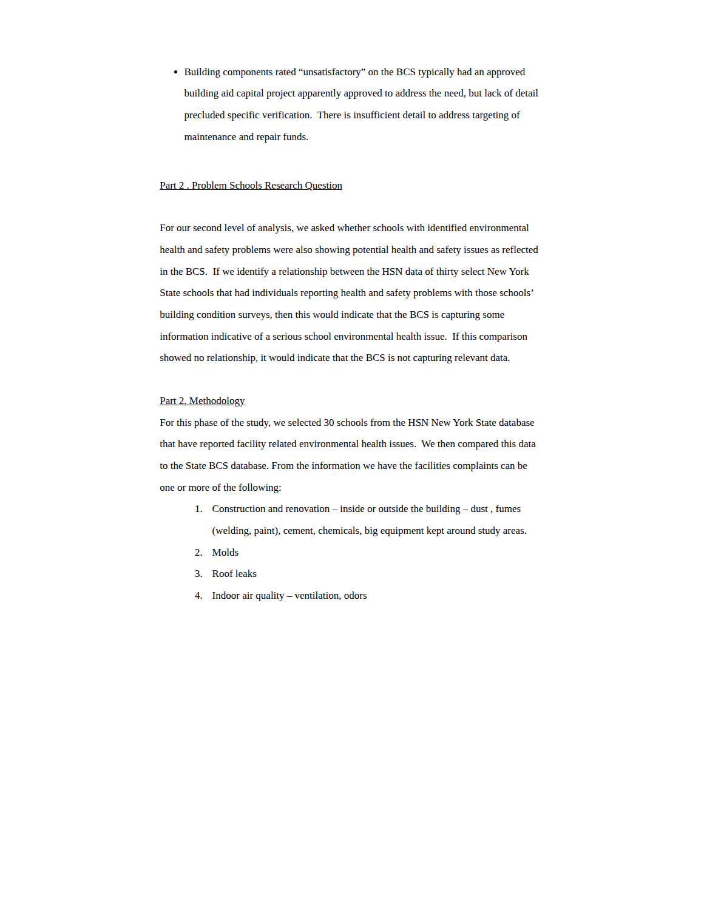Building components rated “unsatisfactory” on the BCS typically had an approved building aid capital project apparently approved to address the need, but lack of detail precluded specific verification. There is insufficient detail to address targeting of maintenance and repair funds.
Part 2 . Problem Schools Research Question
For our second level of analysis, we asked whether schools with identified environmental health and safety problems were also showing potential health and safety issues as reflected in the BCS. If we identify a relationship between the HSN data of thirty select New York State schools that had individuals reporting health and safety problems with those schools’ building condition surveys, then this would indicate that the BCS is capturing some information indicative of a serious school environmental health issue. If this comparison showed no relationship, it would indicate that the BCS is not capturing relevant data.
Part 2. Methodology
For this phase of the study, we selected 30 schools from the HSN New York State database that have reported facility related environmental health issues. We then compared this data to the State BCS database. From the information we have the facilities complaints can be one or more of the following:
Construction and renovation – inside or outside the building – dust , fumes (welding, paint), cement, chemicals, big equipment kept around study areas.
Molds
Roof leaks
Indoor air quality – ventilation, odors